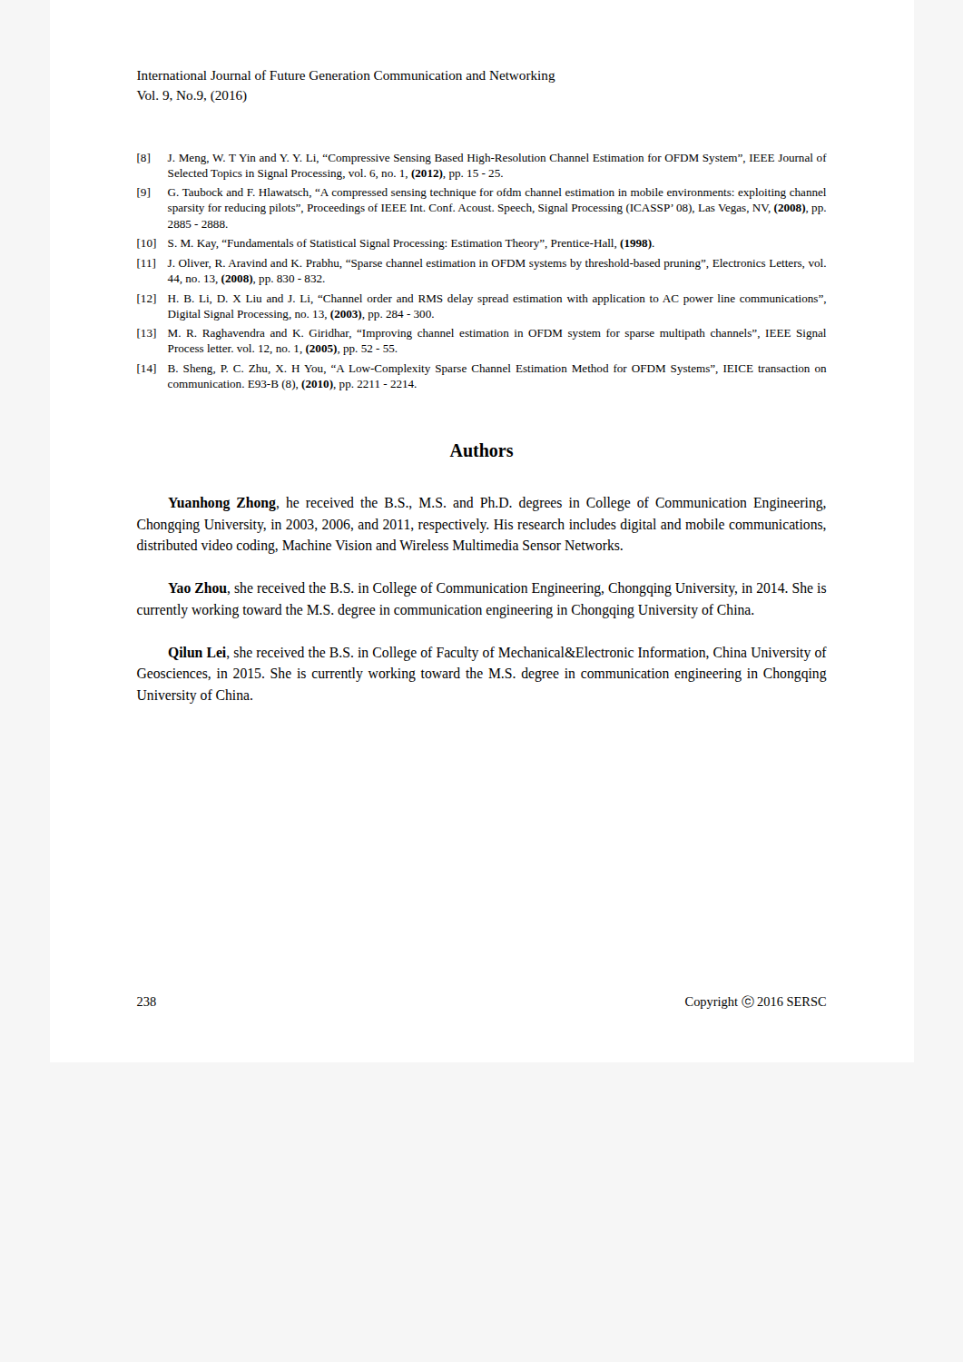International Journal of Future Generation Communication and Networking
Vol. 9, No.9, (2016)
[8] J. Meng, W. T Yin and Y. Y. Li, “Compressive Sensing Based High-Resolution Channel Estimation for OFDM System”, IEEE Journal of Selected Topics in Signal Processing, vol. 6, no. 1, (2012), pp. 15 - 25.
[9] G. Taubock and F. Hlawatsch, “A compressed sensing technique for ofdm channel estimation in mobile environments: exploiting channel sparsity for reducing pilots”, Proceedings of IEEE Int. Conf. Acoust. Speech, Signal Processing (ICASSP’ 08), Las Vegas, NV, (2008), pp. 2885 - 2888.
[10] S. M. Kay, “Fundamentals of Statistical Signal Processing: Estimation Theory”, Prentice-Hall, (1998).
[11] J. Oliver, R. Aravind and K. Prabhu, “Sparse channel estimation in OFDM systems by threshold-based pruning”, Electronics Letters, vol. 44, no. 13, (2008), pp. 830 - 832.
[12] H. B. Li, D. X Liu and J. Li, “Channel order and RMS delay spread estimation with application to AC power line communications”, Digital Signal Processing, no. 13, (2003), pp. 284 - 300.
[13] M. R. Raghavendra and K. Giridhar, “Improving channel estimation in OFDM system for sparse multipath channels”, IEEE Signal Process letter. vol. 12, no. 1, (2005), pp. 52 - 55.
[14] B. Sheng, P. C. Zhu, X. H You, “A Low-Complexity Sparse Channel Estimation Method for OFDM Systems”, IEICE transaction on communication. E93-B (8), (2010), pp. 2211 - 2214.
Authors
Yuanhong Zhong, he received the B.S., M.S. and Ph.D. degrees in College of Communication Engineering, Chongqing University, in 2003, 2006, and 2011, respectively. His research includes digital and mobile communications, distributed video coding, Machine Vision and Wireless Multimedia Sensor Networks.
Yao Zhou, she received the B.S. in College of Communication Engineering, Chongqing University, in 2014. She is currently working toward the M.S. degree in communication engineering in Chongqing University of China.
Qilun Lei, she received the B.S. in College of Faculty of Mechanical&Electronic Information, China University of Geosciences, in 2015. She is currently working toward the M.S. degree in communication engineering in Chongqing University of China.
238 Copyright ⓒ 2016 SERSC